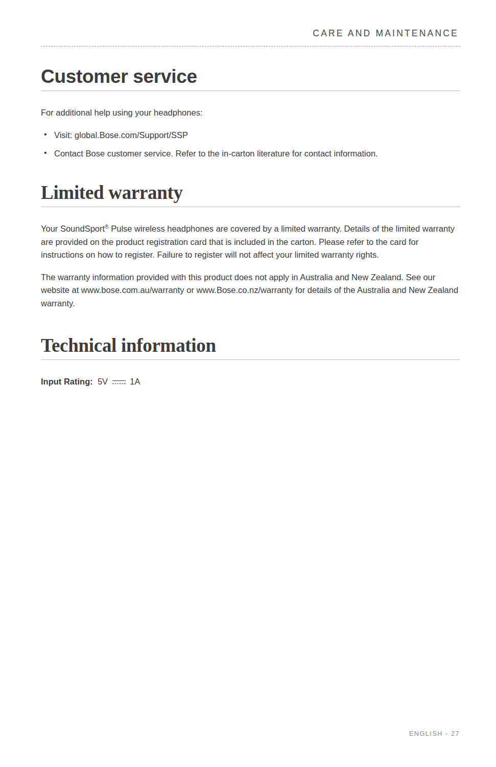CARE AND MAINTENANCE
Customer service
For additional help using your headphones:
Visit: global.Bose.com/Support/SSP
Contact Bose customer service. Refer to the in-carton literature for contact information.
Limited warranty
Your SoundSport® Pulse wireless headphones are covered by a limited warranty. Details of the limited warranty are provided on the product registration card that is included in the carton. Please refer to the card for instructions on how to register. Failure to register will not affect your limited warranty rights.
The warranty information provided with this product does not apply in Australia and New Zealand. See our website at www.bose.com.au/warranty or www.Bose.co.nz/warranty for details of the Australia and New Zealand warranty.
Technical information
Input Rating: 5V 1A
ENGLISH - 27